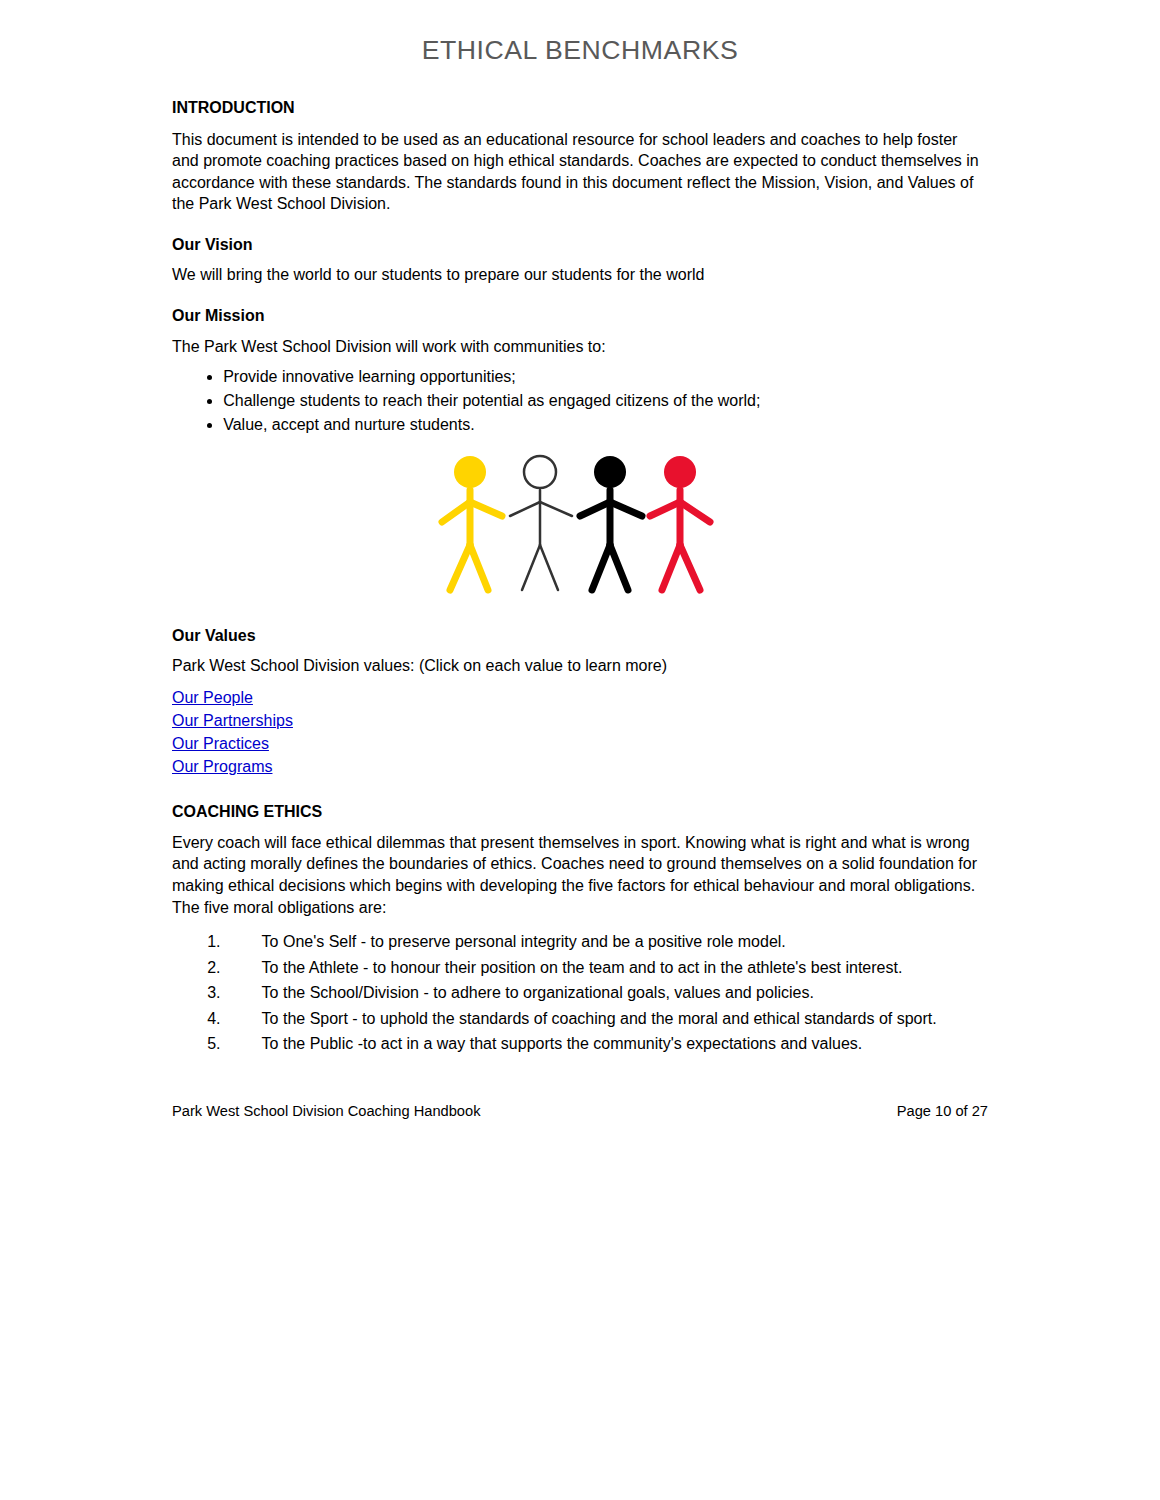ETHICAL BENCHMARKS
INTRODUCTION
This document is intended to be used as an educational resource for school leaders and coaches to help foster and promote coaching practices based on high ethical standards. Coaches are expected to conduct themselves in accordance with these standards. The standards found in this document reflect the Mission, Vision, and Values of the Park West School Division.
Our Vision
We will bring the world to our students to prepare our students for the world
Our Mission
The Park West School Division will work with communities to:
Provide innovative learning opportunities;
Challenge students to reach their potential as engaged citizens of the world;
Value, accept and nurture students.
Our Values
Park West School Division values: (Click on each value to learn more)
Our People Our Partnerships Our Practices Our Programs
COACHING ETHICS
Every coach will face ethical dilemmas that present themselves in sport. Knowing what is right and what is wrong and acting morally defines the boundaries of ethics. Coaches need to ground themselves on a solid foundation for making ethical decisions which begins with developing the five factors for ethical behaviour and moral obligations. The five moral obligations are:
To One's Self - to preserve personal integrity and be a positive role model.
To the Athlete - to honour their position on the team and to act in the athlete's best interest.
To the School/Division - to adhere to organizational goals, values and policies.
To the Sport - to uphold the standards of coaching and the moral and ethical standards of sport.
To the Public -to act in a way that supports the community's expectations and values.
Park West School Division Coaching Handbook Page 10 of 27